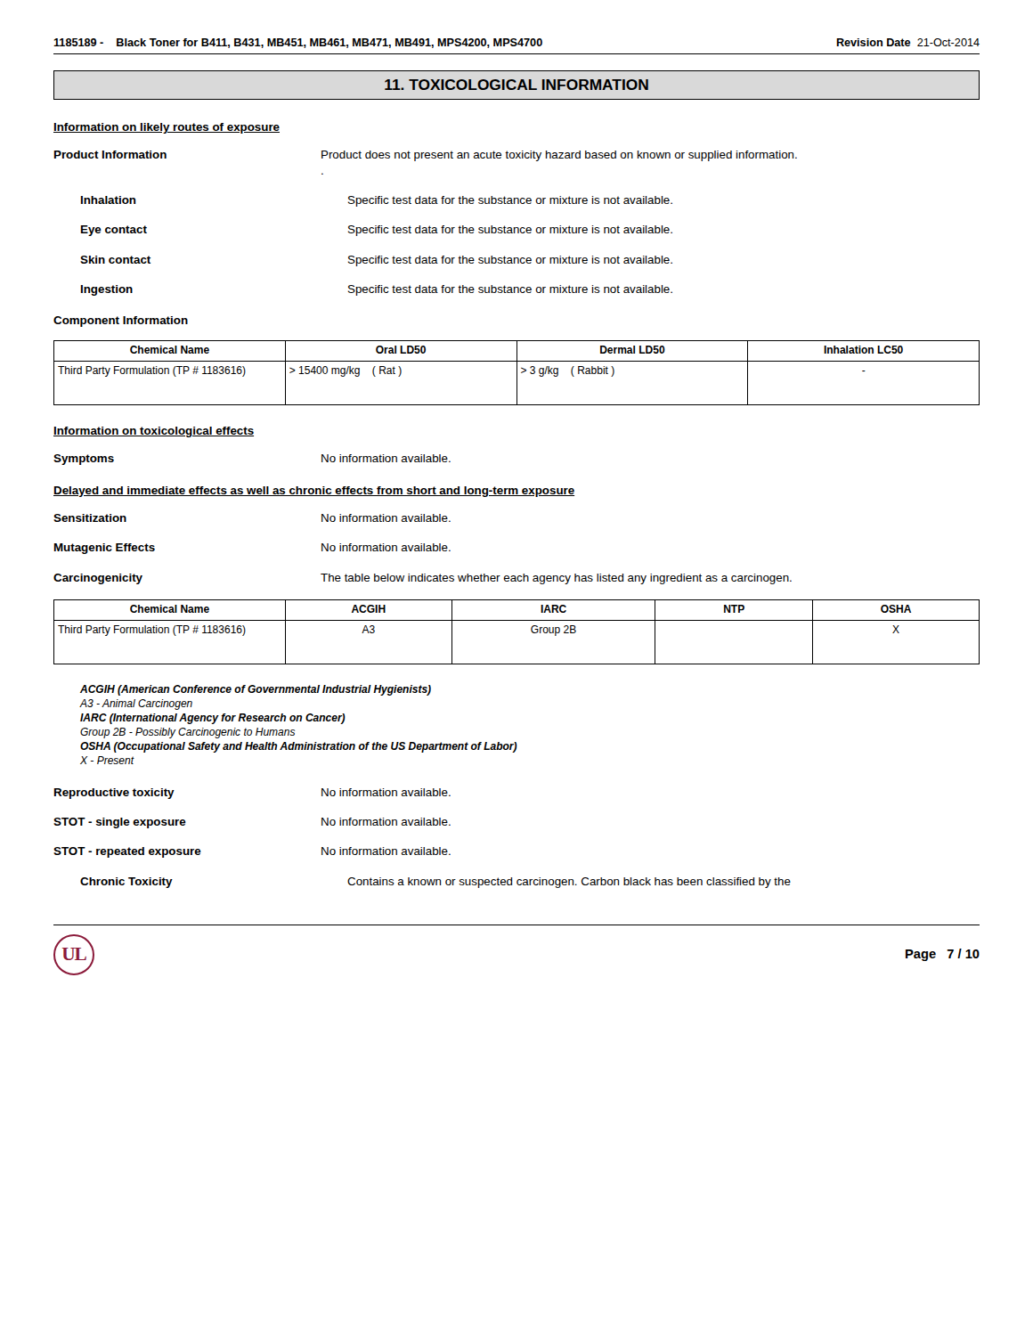1185189 - Black Toner for B411, B431, MB451, MB461, MB471, MB491, MPS4200, MPS4700
Revision Date 21-Oct-2014
11. TOXICOLOGICAL INFORMATION
Information on likely routes of exposure
Product Information
Product does not present an acute toxicity hazard based on known or supplied information.
.
Inhalation
Specific test data for the substance or mixture is not available.
Eye contact
Specific test data for the substance or mixture is not available.
Skin contact
Specific test data for the substance or mixture is not available.
Ingestion
Specific test data for the substance or mixture is not available.
Component Information
| Chemical Name | Oral LD50 | Dermal LD50 | Inhalation LC50 |
| --- | --- | --- | --- |
| Third Party Formulation (TP # 1183616) | > 15400 mg/kg ( Rat ) | > 3 g/kg ( Rabbit ) | - |
Information on toxicological effects
Symptoms
No information available.
Delayed and immediate effects as well as chronic effects from short and long-term exposure
Sensitization
No information available.
Mutagenic Effects
No information available.
Carcinogenicity
The table below indicates whether each agency has listed any ingredient as a carcinogen.
| Chemical Name | ACGIH | IARC | NTP | OSHA |
| --- | --- | --- | --- | --- |
| Third Party Formulation (TP # 1183616) | A3 | Group 2B | | X |
ACGIH (American Conference of Governmental Industrial Hygienists)
A3 - Animal Carcinogen
IARC (International Agency for Research on Cancer)
Group 2B - Possibly Carcinogenic to Humans
OSHA (Occupational Safety and Health Administration of the US Department of Labor)
X - Present
Reproductive toxicity
No information available.
STOT - single exposure
No information available.
STOT - repeated exposure
No information available.
Chronic Toxicity
Contains a known or suspected carcinogen. Carbon black has been classified by the
UL
Page 7 / 10